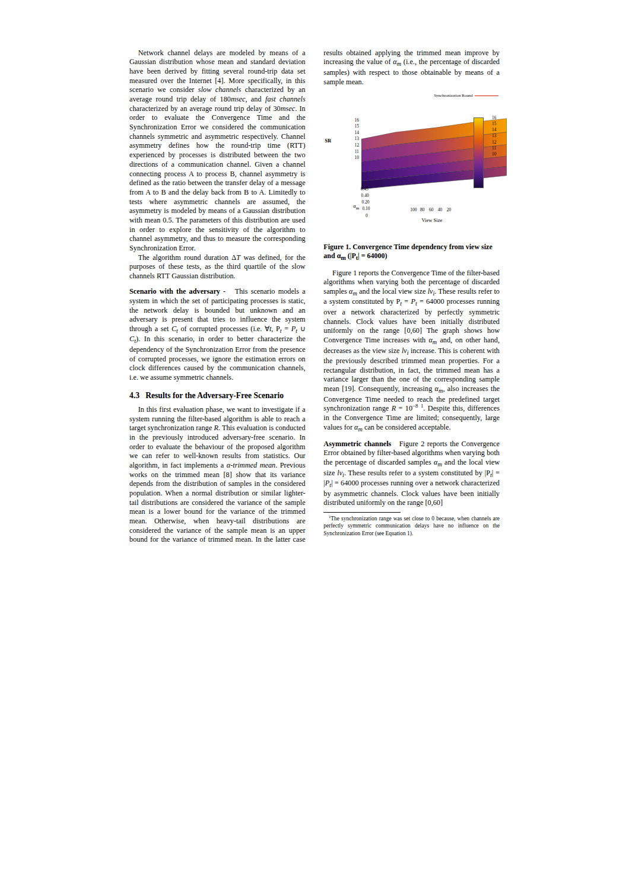Network channel delays are modeled by means of a Gaussian distribution whose mean and standard deviation have been derived by fitting several round-trip data set measured over the Internet [4]. More specifically, in this scenario we consider slow channels characterized by an average round trip delay of 180msec, and fast channels characterized by an average round trip delay of 30msec. In order to evaluate the Convergence Time and the Synchronization Error we considered the communication channels symmetric and asymmetric respectively. Channel asymmetry defines how the round-trip time (RTT) experienced by processes is distributed between the two directions of a communication channel. Given a channel connecting process A to process B, channel asymmetry is defined as the ratio between the transfer delay of a message from A to B and the delay back from B to A. Limitedly to tests where asymmetric channels are assumed, the asymmetry is modeled by means of a Gaussian distribution with mean 0.5. The parameters of this distribution are used in order to explore the sensitivity of the algorithm to channel asymmetry, and thus to measure the corresponding Synchronization Error.
The algorithm round duration ΔT was defined, for the purposes of these tests, as the third quartile of the slow channels RTT Gaussian distribution.
Scenario with the adversary - This scenario models a system in which the set of participating processes is static, the network delay is bounded but unknown and an adversary is present that tries to influence the system through a set Ct of corrupted processes (i.e. ∀t, Pt = Pt ∪ Ct). In this scenario, in order to better characterize the dependency of the Synchronization Error from the presence of corrupted processes, we ignore the estimation errors on clock differences caused by the communication channels, i.e. we assume symmetric channels.
4.3 Results for the Adversary-Free Scenario
In this first evaluation phase, we want to investigate if a system running the filter-based algorithm is able to reach a target synchronization range R. This evaluation is conducted in the previously introduced adversary-free scenario. In order to evaluate the behaviour of the proposed algorithm we can refer to well-known results from statistics. Our algorithm, in fact implements a α-trimmed mean. Previous works on the trimmed mean [8] show that its variance depends from the distribution of samples in the considered population. When a normal distribution or similar lighter-tail distributions are considered the variance of the sample mean is a lower bound for the variance of the trimmed mean. Otherwise, when heavy-tail distributions are considered the variance of the sample mean is an upper bound for the variance of trimmed mean. In the latter case results obtained applying the trimmed mean improve by increasing the value of αm (i.e., the percentage of discarded samples) with respect to those obtainable by means of a sample mean.
Synchronization Round
SR
16
15
14
13
12
11
10
16
15
14
13
12
11
10
αm
0.45
0.40
0.20
0.10
0
View Size
100 80 60 40 20
Figure 1. Convergence Time dependency from view size and αm (|Pt| = 64000)
Figure 1 reports the Convergence Time of the filter-based algorithms when varying both the percentage of discarded samples αm and the local view size lvi. These results refer to a system constituted by Pt = Pt = 64000 processes running over a network characterized by perfectly symmetric channels. Clock values have been initially distributed uniformly on the range [0,60] The graph shows how Convergence Time increases with αm and, on other hand, decreases as the view size lvi increase. This is coherent with the previously described trimmed mean properties. For a rectangular distribution, in fact, the trimmed mean has a variance larger than the one of the corresponding sample mean [19]. Consequently, increasing αm, also increases the Convergence Time needed to reach the predefined target synchronization range R = 10−8 1. Despite this, differences in the Convergence Time are limited; consequently, large values for αm can be considered acceptable.
Asymmetric channels Figure 2 reports the Convergence Error obtained by filter-based algorithms when varying both the percentage of discarded samples αm and the local view size lvi. These results refer to a system constituted by |Pt| = |Pt| = 64000 processes running over a network characterized by asymmetric channels. Clock values have been initially distributed uniformly on the range [0,60]
1The synchronization range was set close to 0 because, when channels are perfectly symmetric communication delays have no influence on the Synchronization Error (see Equation 1).